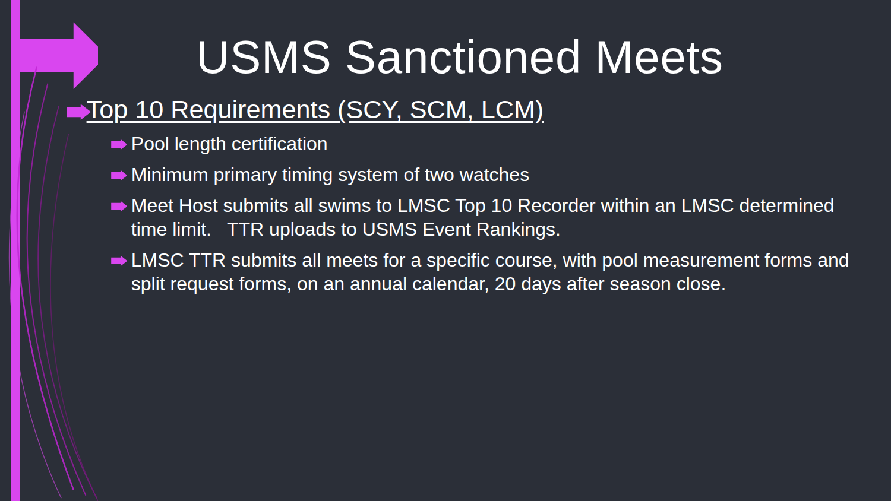USMS Sanctioned Meets
Top 10 Requirements (SCY, SCM, LCM)
Pool length certification
Minimum primary timing system of two watches
Meet Host submits all swims to LMSC Top 10 Recorder within an LMSC determined time limit. TTR uploads to USMS Event Rankings.
LMSC TTR submits all meets for a specific course, with pool measurement forms and split request forms, on an annual calendar, 20 days after season close.